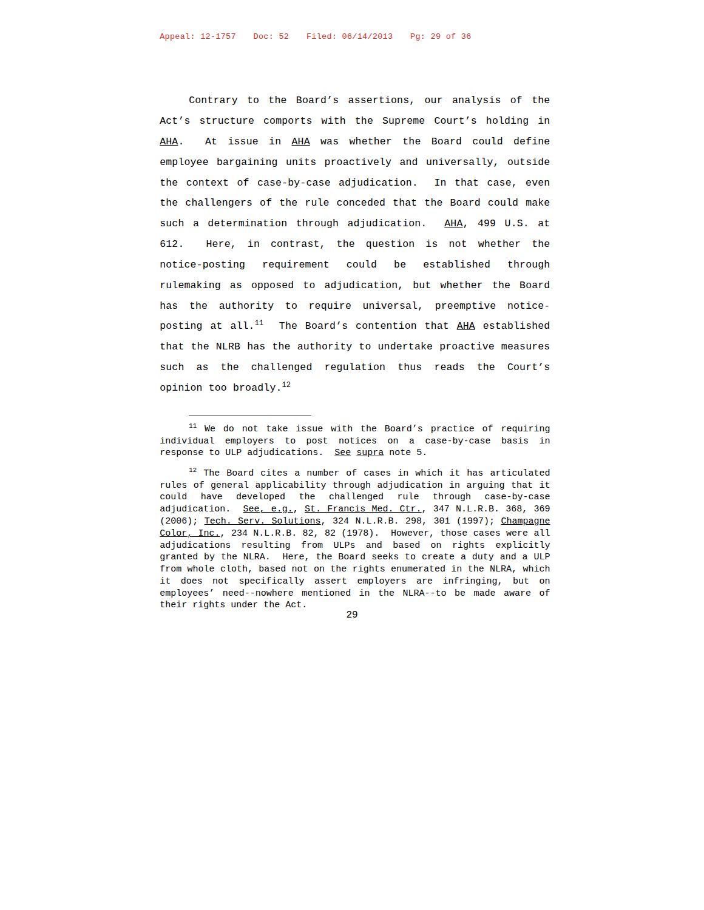Appeal: 12-1757 Doc: 52 Filed: 06/14/2013 Pg: 29 of 36
Contrary to the Board’s assertions, our analysis of the Act’s structure comports with the Supreme Court’s holding in AHA. At issue in AHA was whether the Board could define employee bargaining units proactively and universally, outside the context of case-by-case adjudication. In that case, even the challengers of the rule conceded that the Board could make such a determination through adjudication. AHA, 499 U.S. at 612. Here, in contrast, the question is not whether the notice-posting requirement could be established through rulemaking as opposed to adjudication, but whether the Board has the authority to require universal, preemptive notice-posting at all.11 The Board’s contention that AHA established that the NLRB has the authority to undertake proactive measures such as the challenged regulation thus reads the Court’s opinion too broadly.12
11 We do not take issue with the Board’s practice of requiring individual employers to post notices on a case-by-case basis in response to ULP adjudications. See supra note 5.
12 The Board cites a number of cases in which it has articulated rules of general applicability through adjudication in arguing that it could have developed the challenged rule through case-by-case adjudication. See, e.g., St. Francis Med. Ctr., 347 N.L.R.B. 368, 369 (2006); Tech. Serv. Solutions, 324 N.L.R.B. 298, 301 (1997); Champagne Color, Inc., 234 N.L.R.B. 82, 82 (1978). However, those cases were all adjudications resulting from ULPs and based on rights explicitly granted by the NLRA. Here, the Board seeks to create a duty and a ULP from whole cloth, based not on the rights enumerated in the NLRA, which it does not specifically assert employers are infringing, but on employees’ need--nowhere mentioned in the NLRA--to be made aware of their rights under the Act.
29